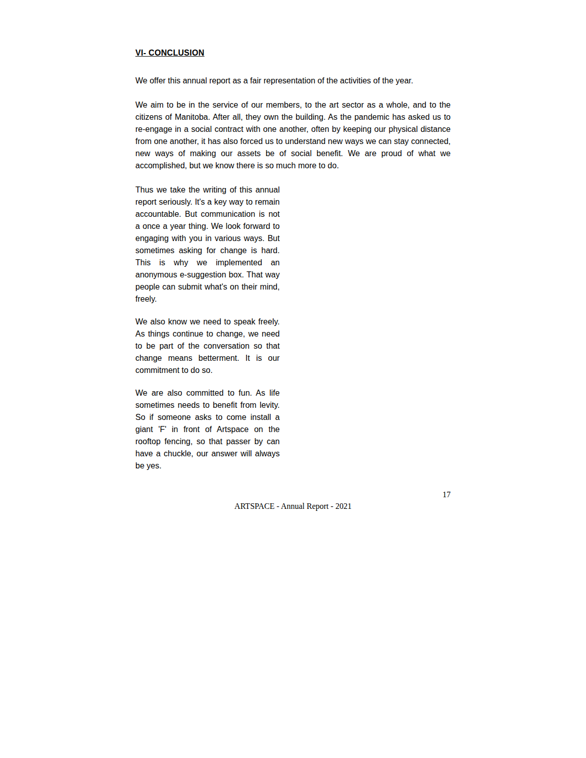VI- CONCLUSION
We offer this annual report as a fair representation of the activities of the year.
We aim to be in the service of our members, to the art sector as a whole, and to the citizens of Manitoba. After all, they own the building. As the pandemic has asked us to re-engage in a social contract with one another, often by keeping our physical distance from one another, it has also forced us to understand new ways we can stay connected, new ways of making our assets be of social benefit. We are proud of what we accomplished, but we know there is so much more to do.
Thus we take the writing of this annual report seriously. It's a key way to remain accountable. But communication is not a once a year thing. We look forward to engaging with you in various ways. But sometimes asking for change is hard. This is why we implemented an anonymous e-suggestion box. That way people can submit what's on their mind, freely.
We also know we need to speak freely. As things continue to change, we need to be part of the conversation so that change means betterment. It is our commitment to do so.
We are also committed to fun. As life sometimes needs to benefit from levity. So if someone asks to come install a giant 'F' in front of Artspace on the rooftop fencing, so that passer by can have a chuckle, our answer will always be yes.
17
ARTSPACE - Annual Report - 2021